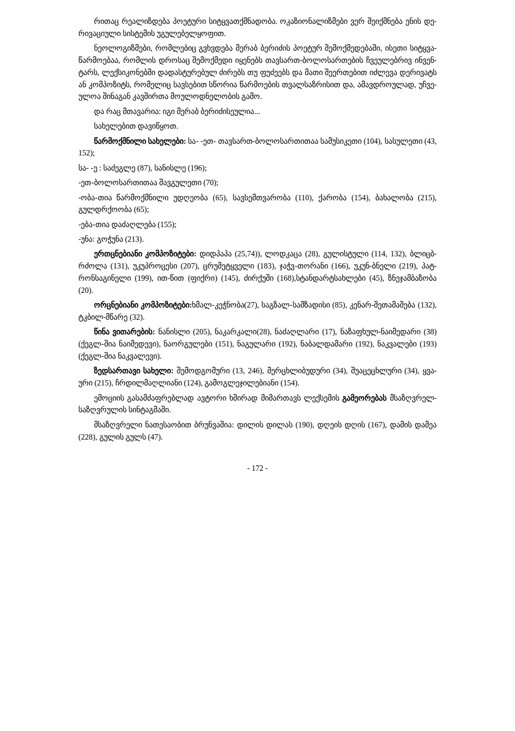რითაც რეალიზდება პოეტური სიტყვათქმნადობა. ოკაზიონალიზმები ვერ შეიქმნება ენის დერივაციული სისტემის უგულებელყოფით.
ნეოლოგიზმები, რომლებიც გვხვდება მერაბ ბერიძის პოეტურ შემოქმედებაში, ისეთი სიტყვაწარმოებაა, რომლის დროსაც შემოქმედი იყენებს თავსართ-ბოლოსართების ჩვეულებრივ ინვენტარს, ლექსიკონებში დადასტურებულ ძირებს თუ ფუძეებს და მათი შეერთებით იძლევა დერივატს ან კომპოზიტს, რომელიც სავსებით სწორია წარმოების თვალსაზრისით და, ამავდროულად, უჩვეულოა შინაგან კავშირთა მოულოდნელობის გამო.
და რაც მთავარია: იგი მერაბ ბერიძისეულია...
სახელებით დავიწყოთ.
წარმოქმნილი სახელები: სა- -ეთ- თავსართ-ბოლოსართითაა სამუსიკეთი (104), სასულეთი (43, 152);
სა- -ე : საძეგლე (87), სანისლე (196);
-ეთ-ბოლოსართითაა შავგულეთი (70);
-ობა-თია წარმოქმნილი უდღეობა (65), სავსემთვარობა (110), ქარობა (154), ბახალობა (215), გულდრქოობა (65);
-ება-თია დაძაღლება (155);
-უნა: გოჭუნა (213).
ერთცნებიანი კომპოზიტები: დიდპაპა (25,74)), ლოდკაცა (28), გულისტული (114, 132), ბლიცბრძოლა (131), უკუპროცესი (207), ცრუმეტყველი (183), ჯაჭვ-თორანი (166), უკუნ-ბნელი (219), პატრონსაგინელი (199), ით-წით (ფიქრი) (145), ძირქუში (168),სტანდარტსახლები (45), ზნეჯამბაზობა (20).
ორცნებიანი კომპოზიტები: ხმალ-კეჭნობა(27), საგზალ-სამზადისი (85), კენარ-შეთამაშება (132), ტკბილ-მწარე (32).
წინა ვითარების: ნანისლი (205), ნაკარკალი(28), ნაძაღლარი (17), ნაზაფხულ-ნაიმედარი (38) (ქეგლ-შია ნაიმედევი), ნაორგულები (151), ნაგულარი (192), ნაბალდამარი (192), ნაკვალები (193) (ქეგლ-შია ნაკვალევი).
ზედსართავი სახელი: შემოდგომური (13, 246), მერცხლიბუდური (34), შუაცეცხლური (34), ყვაური (215), ჩრდილმაღლიანი (124), გამოგლეჯილებიანი (154).
ემოციის გასამძაფრებლად ავტორი ხშირად მიმართავს ლექსემის გამეორებას მსაზღვრელ-საზღვრულის სინტაგმაში.
მსაზღვრელი ნათესაობით ბრუნვაშია: დილის დილას (190), დღეის დღის (167), დამის დამეა (228), გულის გულს (47).
- 172 -